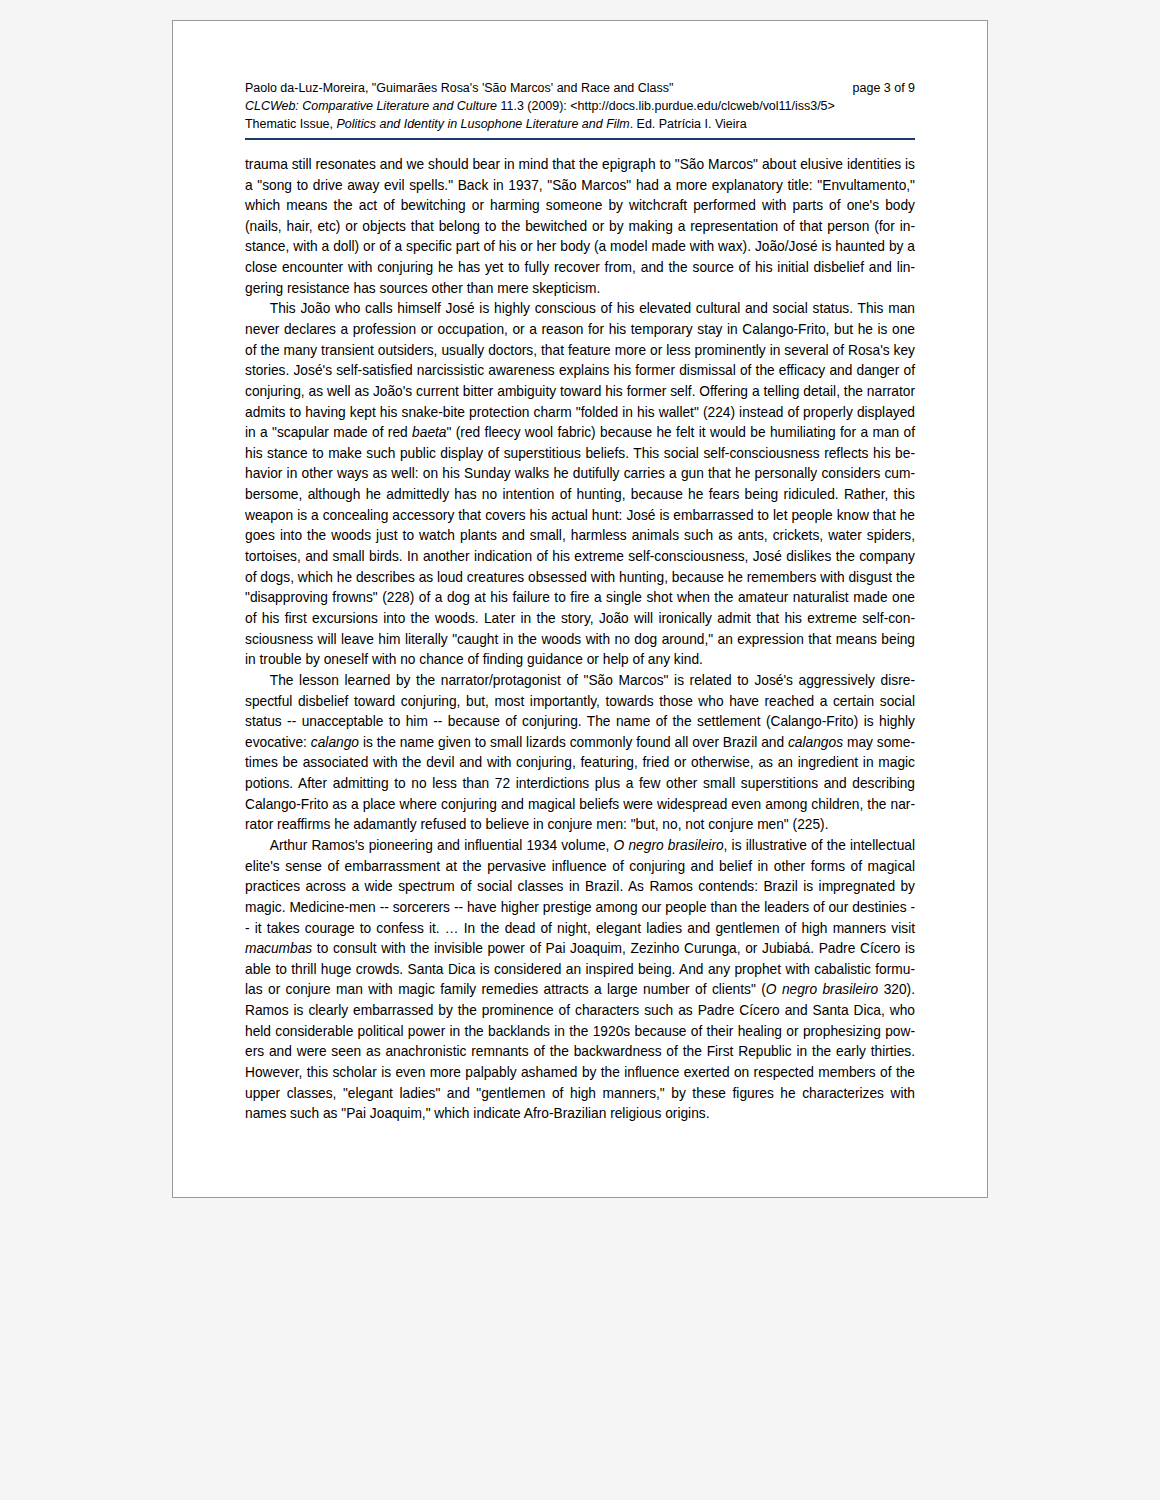Paolo da-Luz-Moreira, "Guimarães Rosa's 'São Marcos' and Race and Class"
page 3 of 9
CLCWeb: Comparative Literature and Culture 11.3 (2009): <http://docs.lib.purdue.edu/clcweb/vol11/iss3/5>
Thematic Issue, Politics and Identity in Lusophone Literature and Film. Ed. Patrícia I. Vieira
trauma still resonates and we should bear in mind that the epigraph to "São Marcos" about elusive identities is a "song to drive away evil spells." Back in 1937, "São Marcos" had a more explanatory title: "Envultamento," which means the act of bewitching or harming someone by witchcraft performed with parts of one's body (nails, hair, etc) or objects that belong to the bewitched or by making a representation of that person (for instance, with a doll) or of a specific part of his or her body (a model made with wax). João/José is haunted by a close encounter with conjuring he has yet to fully recover from, and the source of his initial disbelief and lingering resistance has sources other than mere skepticism.
This João who calls himself José is highly conscious of his elevated cultural and social status. This man never declares a profession or occupation, or a reason for his temporary stay in Calango-Frito, but he is one of the many transient outsiders, usually doctors, that feature more or less prominently in several of Rosa's key stories. José's self-satisfied narcissistic awareness explains his former dismissal of the efficacy and danger of conjuring, as well as João's current bitter ambiguity toward his former self. Offering a telling detail, the narrator admits to having kept his snake-bite protection charm "folded in his wallet" (224) instead of properly displayed in a "scapular made of red baeta" (red fleecy wool fabric) because he felt it would be humiliating for a man of his stance to make such public display of superstitious beliefs. This social self-consciousness reflects his behavior in other ways as well: on his Sunday walks he dutifully carries a gun that he personally considers cumbersome, although he admittedly has no intention of hunting, because he fears being ridiculed. Rather, this weapon is a concealing accessory that covers his actual hunt: José is embarrassed to let people know that he goes into the woods just to watch plants and small, harmless animals such as ants, crickets, water spiders, tortoises, and small birds. In another indication of his extreme self-consciousness, José dislikes the company of dogs, which he describes as loud creatures obsessed with hunting, because he remembers with disgust the "disapproving frowns" (228) of a dog at his failure to fire a single shot when the amateur naturalist made one of his first excursions into the woods. Later in the story, João will ironically admit that his extreme self-consciousness will leave him literally "caught in the woods with no dog around," an expression that means being in trouble by oneself with no chance of finding guidance or help of any kind.
The lesson learned by the narrator/protagonist of "São Marcos" is related to José's aggressively disrespectful disbelief toward conjuring, but, most importantly, towards those who have reached a certain social status -- unacceptable to him -- because of conjuring. The name of the settlement (Calango-Frito) is highly evocative: calango is the name given to small lizards commonly found all over Brazil and calangos may sometimes be associated with the devil and with conjuring, featuring, fried or otherwise, as an ingredient in magic potions. After admitting to no less than 72 interdictions plus a few other small superstitions and describing Calango-Frito as a place where conjuring and magical beliefs were widespread even among children, the narrator reaffirms he adamantly refused to believe in conjure men: "but, no, not conjure men" (225).
Arthur Ramos's pioneering and influential 1934 volume, O negro brasileiro, is illustrative of the intellectual elite's sense of embarrassment at the pervasive influence of conjuring and belief in other forms of magical practices across a wide spectrum of social classes in Brazil. As Ramos contends: Brazil is impregnated by magic. Medicine-men -- sorcerers -- have higher prestige among our people than the leaders of our destinies -- it takes courage to confess it. … In the dead of night, elegant ladies and gentlemen of high manners visit macumbas to consult with the invisible power of Pai Joaquim, Zezinho Curunga, or Jubiabá. Padre Cícero is able to thrill huge crowds. Santa Dica is considered an inspired being. And any prophet with cabalistic formulas or conjure man with magic family remedies attracts a large number of clients" (O negro brasileiro 320). Ramos is clearly embarrassed by the prominence of characters such as Padre Cícero and Santa Dica, who held considerable political power in the backlands in the 1920s because of their healing or prophesizing powers and were seen as anachronistic remnants of the backwardness of the First Republic in the early thirties. However, this scholar is even more palpably ashamed by the influence exerted on respected members of the upper classes, "elegant ladies" and "gentlemen of high manners," by these figures he characterizes with names such as "Pai Joaquim," which indicate Afro-Brazilian religious origins.